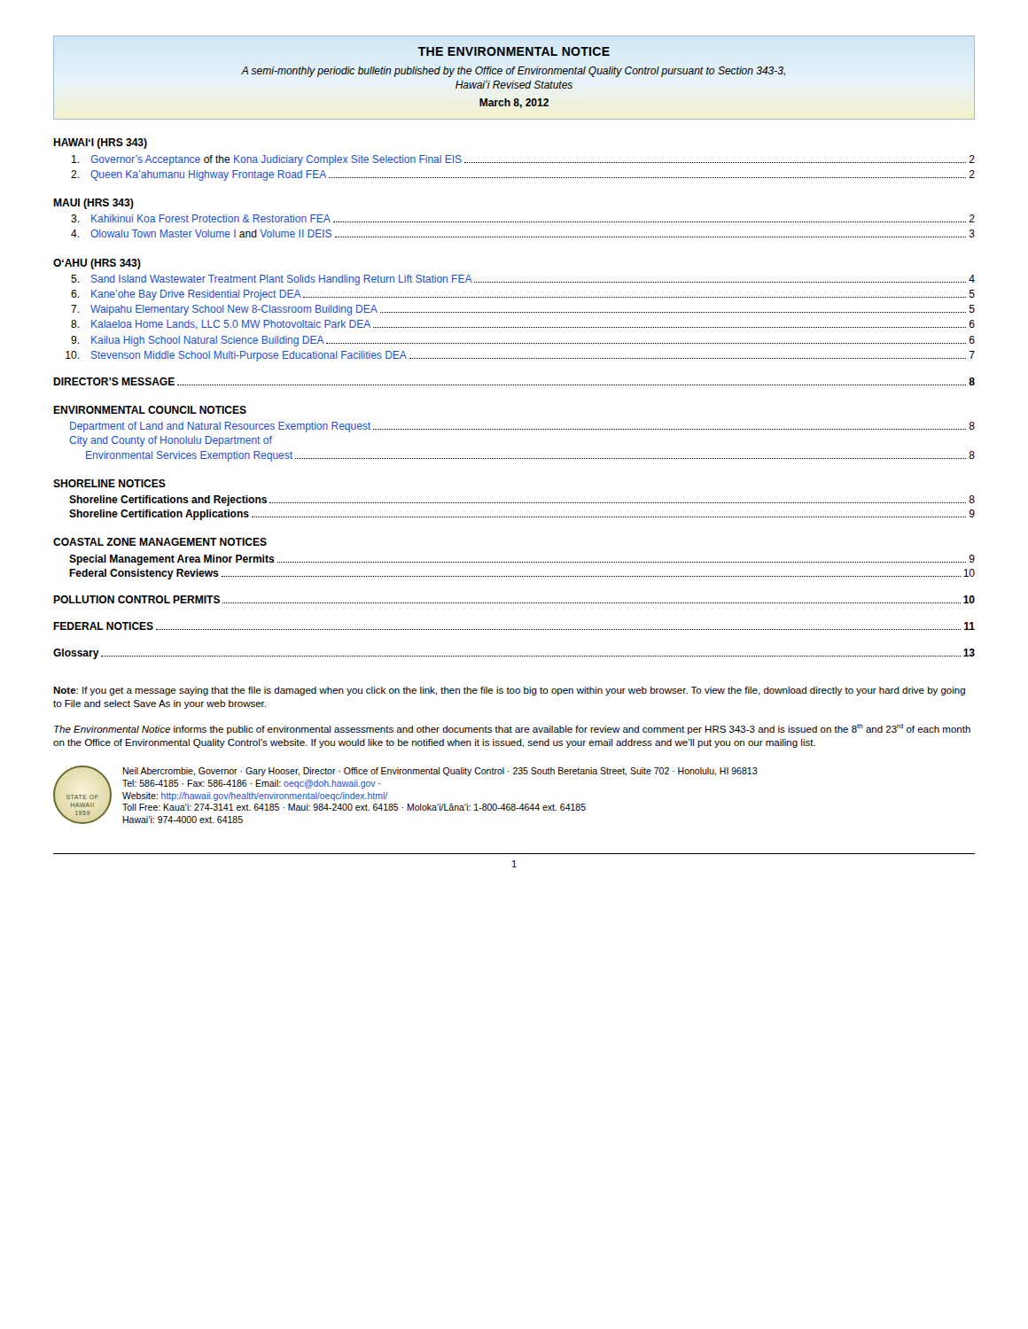THE ENVIRONMENTAL NOTICE
A semi-monthly periodic bulletin published by the Office of Environmental Quality Control pursuant to Section 343-3,
Hawaiʻi Revised Statutes
March 8, 2012
HAWAIʻI (HRS 343)
1.
Governor’s Acceptance of the Kona Judiciary Complex Site Selection Final EIS 2
2.
Queen Kaʻahumanu Highway Frontage Road FEA 2
MAUI (HRS 343)
3.
Kahikinui Koa Forest Protection & Restoration FEA 2
4.
Olowalu Town Master Volume I and Volume II DEIS 3
OʻAHU (HRS 343)
5.
Sand Island Wastewater Treatment Plant Solids Handling Return Lift Station FEA 4
6.
Kaneʻohe Bay Drive Residential Project DEA 5
7.
Waipahu Elementary School New 8-Classroom Building DEA 5
8.
Kalaeloa Home Lands, LLC 5.0 MW Photovoltaic Park DEA 6
9.
Kailua High School Natural Science Building DEA 6
10.
Stevenson Middle School Multi-Purpose Educational Facilities DEA 7
DIRECTOR’S MESSAGE 8
ENVIRONMENTAL COUNCIL NOTICES
Department of Land and Natural Resources Exemption Request 8
City and County of Honolulu Department of
Environmental Services Exemption Request 8
SHORELINE NOTICES
Shoreline Certifications and Rejections 8
Shoreline Certification Applications 9
COASTAL ZONE MANAGEMENT NOTICES
Special Management Area Minor Permits 9
Federal Consistency Reviews 10
POLLUTION CONTROL PERMITS 10
FEDERAL NOTICES 11
Glossary 13
Note: If you get a message saying that the file is damaged when you click on the link, then the file is too big to open within your web browser. To view the file, download directly to your hard drive by going to File and select Save As in your web browser.
The Environmental Notice informs the public of environmental assessments and other documents that are available for review and comment per HRS 343-3 and is issued on the 8th and 23rd of each month on the Office of Environmental Quality Control’s website. If you would like to be notified when it is issued, send us your email address and we’ll put you on our mailing list.
STATE OF HAWAII
1959
Neil Abercrombie, Governor · Gary Hooser, Director · Office of Environmental Quality Control · 235 South Beretania Street, Suite 702 · Honolulu, HI 96813
Tel: 586-4185 · Fax: 586-4186 · Email: oeqc@doh.hawaii.gov ·
Website: http://hawaii.gov/health/environmental/oeqc/index.html/
Toll Free: Kauaʻi: 274-3141 ext. 64185 · Maui: 984-2400 ext. 64185 · Molokaʻi/Lānaʻi: 1-800-468-4644 ext. 64185
Hawaiʻi: 974-4000 ext. 64185
1